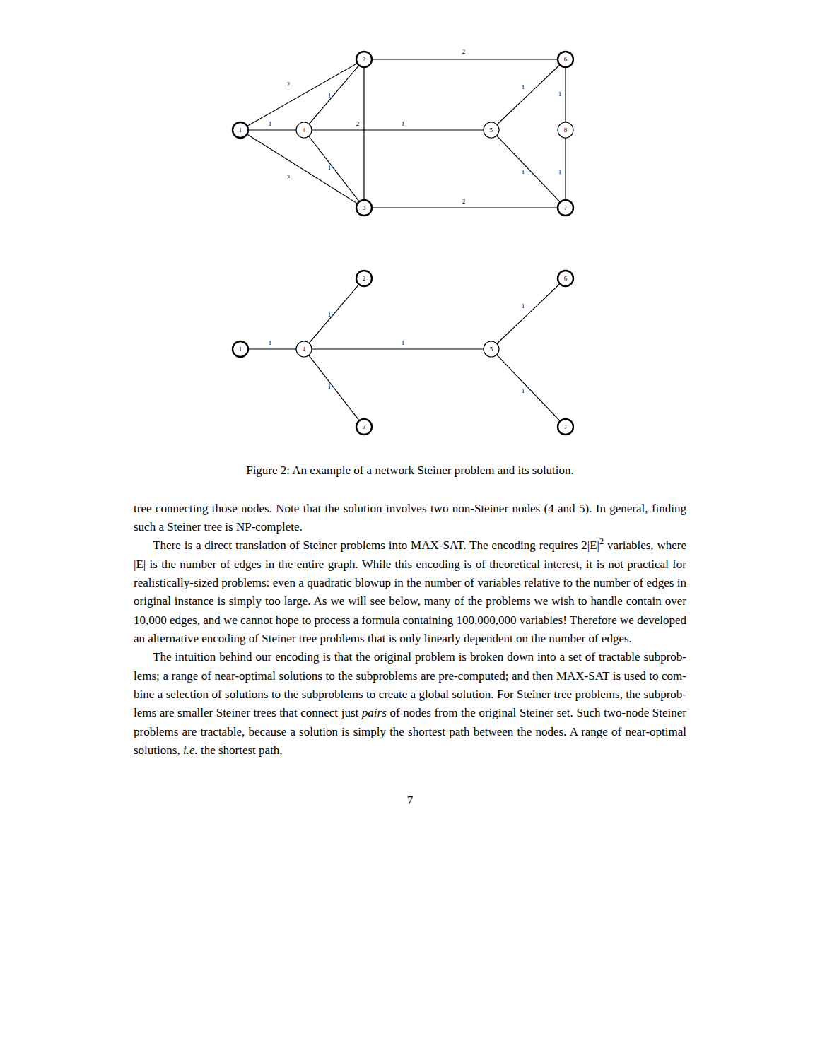1: (20,130) 4: (110,130) 2: (195,30) 3: (195,240) 5: (375,130) 6: (480,30) 7: (480,240) 8: (480,130) 1 4 2 3 5 6 7 8 2 1 2 1 1 1 2 2 2 1 1 1 1 1: (20,440) 4: (110,440) 2: (195,340) 3: (195,550) 5: (375,440) 6: (480,340) 7: (480,550) 1 4 2 3 5 6 7 1 1 1 1 1 1
Figure 2: An example of a network Steiner problem and its solution.
tree connecting those nodes. Note that the solution involves two non-Steiner nodes (4 and 5). In general, finding such a Steiner tree is NP-complete.
There is a direct translation of Steiner problems into MAX-SAT. The encoding requires 2|E|2 variables, where |E| is the number of edges in the entire graph. While this encoding is of theoretical interest, it is not practical for realistically-sized problems: even a quadratic blowup in the number of variables relative to the number of edges in original instance is simply too large. As we will see below, many of the problems we wish to handle contain over 10,000 edges, and we cannot hope to process a formula containing 100,000,000 variables! Therefore we developed an alternative encoding of Steiner tree problems that is only linearly dependent on the number of edges.
The intuition behind our encoding is that the original problem is broken down into a set of tractable subproblems; a range of near-optimal solutions to the subproblems are pre-computed; and then MAX-SAT is used to combine a selection of solutions to the subproblems to create a global solution. For Steiner tree problems, the subproblems are smaller Steiner trees that connect just pairs of nodes from the original Steiner set. Such two-node Steiner problems are tractable, because a solution is simply the shortest path between the nodes. A range of near-optimal solutions, i.e. the shortest path,
7